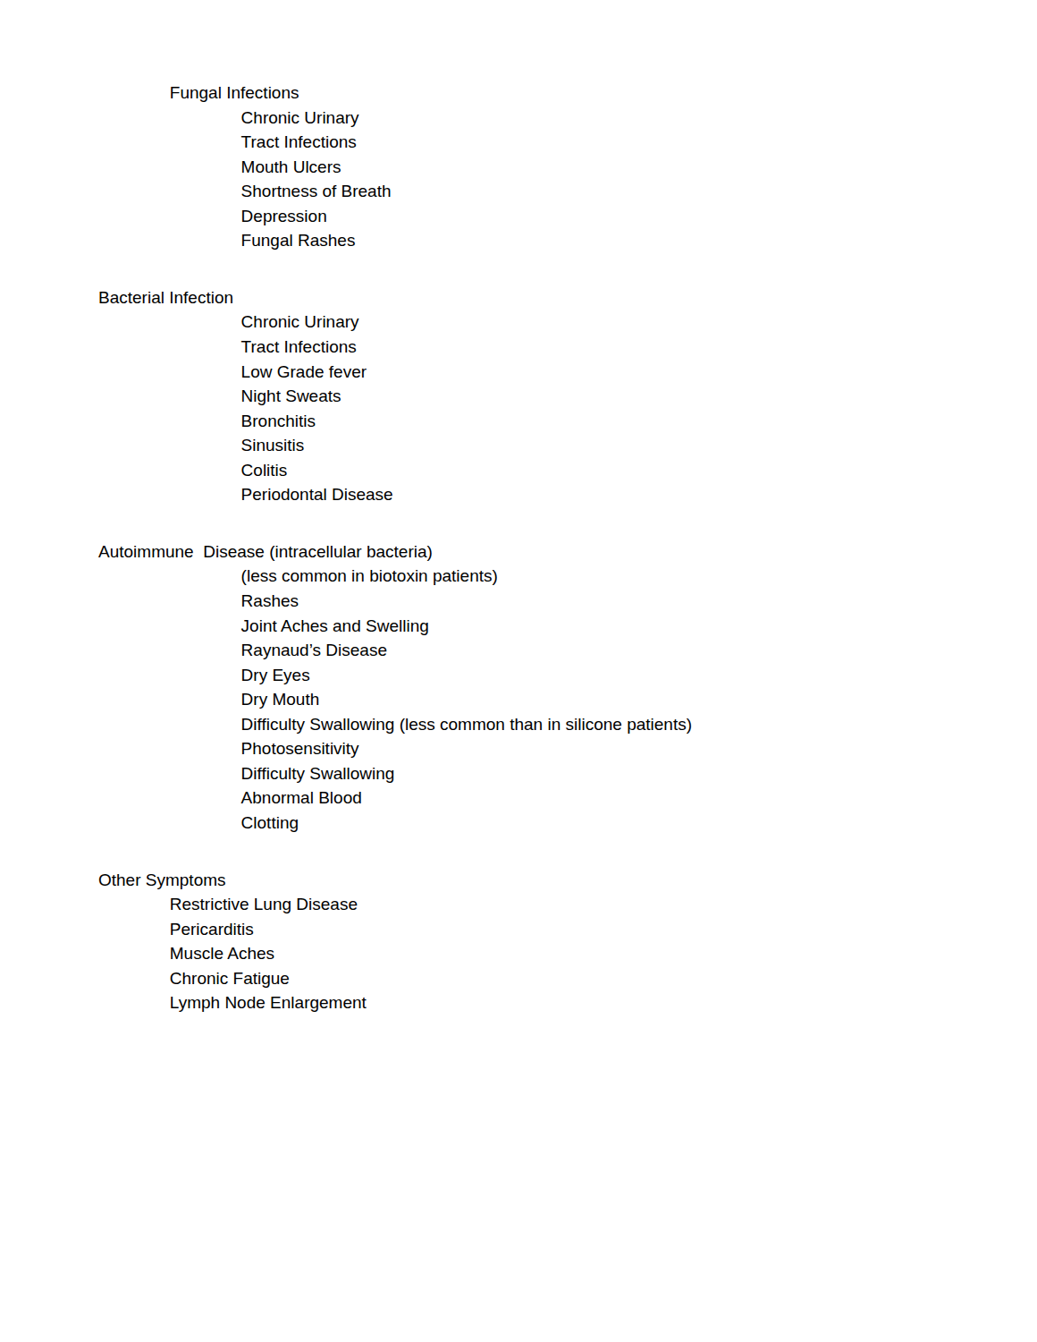Fungal Infections
Chronic Urinary
Tract Infections
Mouth Ulcers
Shortness of Breath
Depression
Fungal Rashes
Bacterial Infection
Chronic Urinary
Tract Infections
Low Grade fever
Night Sweats
Bronchitis
Sinusitis
Colitis
Periodontal Disease
Autoimmune Disease (intracellular bacteria)
(less common in biotoxin patients)
Rashes
Joint Aches and Swelling
Raynaud’s Disease
Dry Eyes
Dry Mouth
Difficulty Swallowing (less common than in silicone patients)
Photosensitivity
Difficulty Swallowing
Abnormal Blood
Clotting
Other Symptoms
Restrictive Lung Disease
Pericarditis
Muscle Aches
Chronic Fatigue
Lymph Node Enlargement